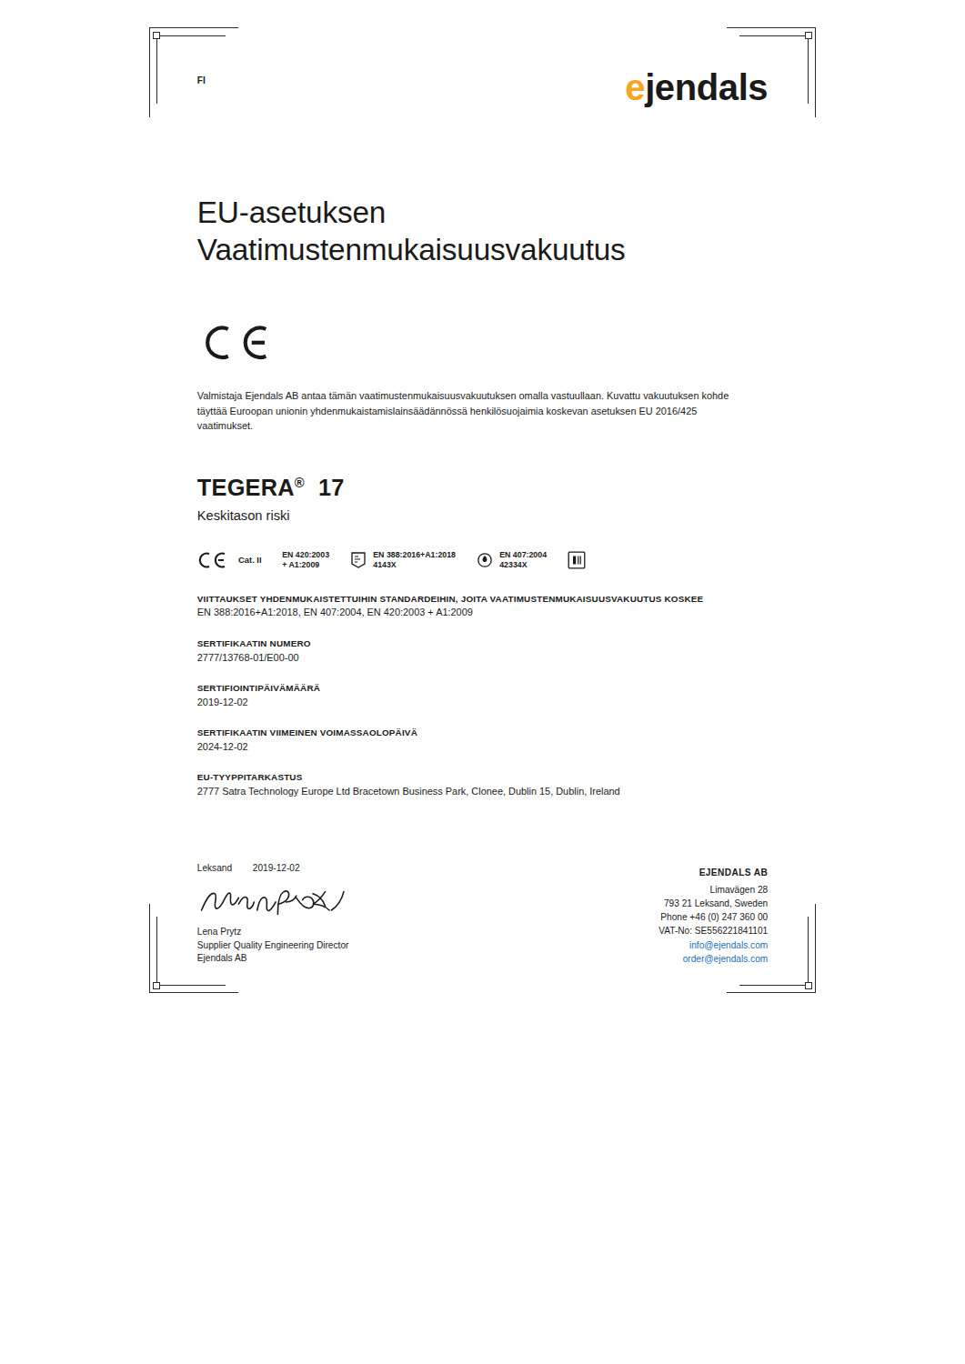FI
ejendals
EU-asetuksen
Vaatimustenmukaisuusvakuutus
Valmistaja Ejendals AB antaa tämän vaatimustenmukaisuusvakuutuksen omalla vastuullaan. Kuvattu vakuutuksen kohde täyttää Euroopan unionin yhdenmukaistamislainsäädännössä henkilösuojaimia koskevan asetuksen EU 2016/425 vaatimukset.
TEGERA®17
Keskitason riski
Cat. II
EN 420:2003
+ A1:2009
EN 388:2016+A1:2018
4143X
EN 407:2004
42334X
Viittaukset yhdenmukaistettuihin standardeihin, joita vaatimustenmukaisuusvakuutus koskee
EN 388:2016+A1:2018, EN 407:2004, EN 420:2003 + A1:2009
Sertifikaatin numero
2777/13768-01/E00-00
Sertifiointipäivämäärä
2019-12-02
Sertifikaatin viimeinen voimassaolopäivä
2024-12-02
EU-tyyppitarkastus
2777 Satra Technology Europe Ltd Bracetown Business Park, Clonee, Dublin 15, Dublin, Ireland
Leksand 2019-12-02
Lena Prytz
Supplier Quality Engineering Director
Ejendals AB
EJENDALS AB
Limavägen 28
793 21 Leksand, Sweden
Phone +46 (0) 247 360 00
VAT-No: SE556221841101
info@ejendals.com
order@ejendals.com